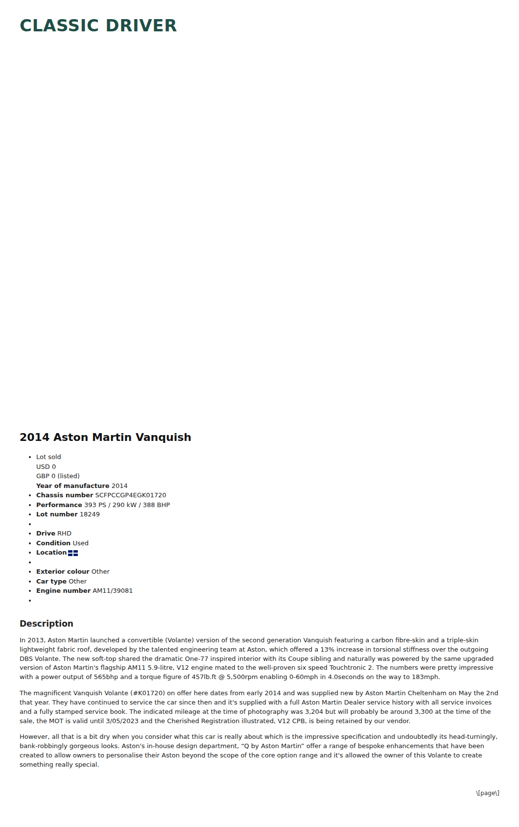CLASSIC DRIVER
2014 Aston Martin Vanquish
Lot sold USD 0 GBP 0 (listed) Year of manufacture 2014
Chassis number SCFPCCGP4EGK01720
Performance 393 PS / 290 kW / 388 BHP
Lot number 18249
Drive RHD
Condition Used
Location
Exterior colour Other
Car type Other
Engine number AM11/39081
Description
In 2013, Aston Martin launched a convertible (Volante) version of the second generation Vanquish featuring a carbon fibre-skin and a triple-skin lightweight fabric roof, developed by the talented engineering team at Aston, which offered a 13% increase in torsional stiffness over the outgoing DBS Volante. The new soft-top shared the dramatic One-77 inspired interior with its Coupe sibling and naturally was powered by the same upgraded version of Aston Martin's flagship AM11 5.9-litre, V12 engine mated to the well-proven six speed Touchtronic 2. The numbers were pretty impressive with a power output of 565bhp and a torque figure of 457lb.ft @ 5,500rpm enabling 0-60mph in 4.0seconds on the way to 183mph.
The magnificent Vanquish Volante (#K01720) on offer here dates from early 2014 and was supplied new by Aston Martin Cheltenham on May the 2nd that year. They have continued to service the car since then and it's supplied with a full Aston Martin Dealer service history with all service invoices and a fully stamped service book. The indicated mileage at the time of photography was 3,204 but will probably be around 3,300 at the time of the sale, the MOT is valid until 3/05/2023 and the Cherished Registration illustrated, V12 CPB, is being retained by our vendor.
However, all that is a bit dry when you consider what this car is really about which is the impressive specification and undoubtedly its head-turningly, bank-robbingly gorgeous looks. Aston's in-house design department, “Q by Aston Martin” offer a range of bespoke enhancements that have been created to allow owners to personalise their Aston beyond the scope of the core option range and it's allowed the owner of this Volante to create something really special.
\[page\]